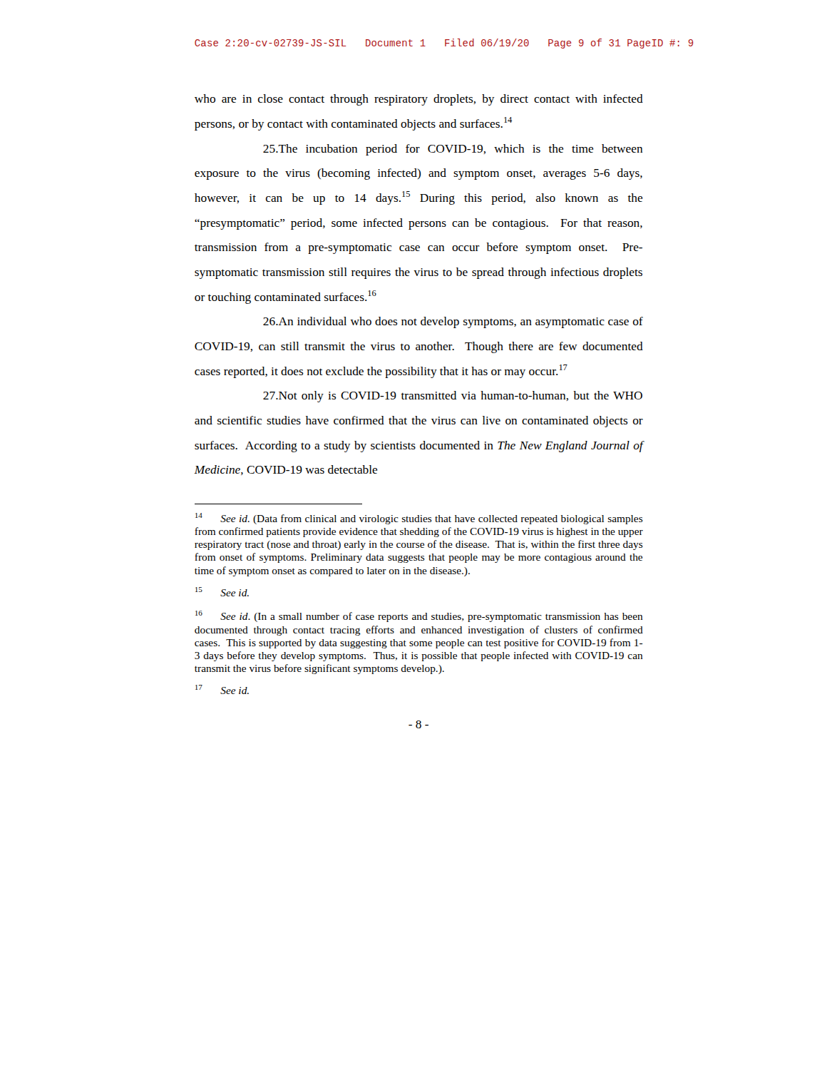Case 2:20-cv-02739-JS-SIL Document 1 Filed 06/19/20 Page 9 of 31 PageID #: 9
who are in close contact through respiratory droplets, by direct contact with infected persons, or by contact with contaminated objects and surfaces.14
25. The incubation period for COVID-19, which is the time between exposure to the virus (becoming infected) and symptom onset, averages 5-6 days, however, it can be up to 14 days.15 During this period, also known as the “presymptomatic” period, some infected persons can be contagious. For that reason, transmission from a pre-symptomatic case can occur before symptom onset. Pre-symptomatic transmission still requires the virus to be spread through infectious droplets or touching contaminated surfaces.16
26. An individual who does not develop symptoms, an asymptomatic case of COVID-19, can still transmit the virus to another. Though there are few documented cases reported, it does not exclude the possibility that it has or may occur.17
27. Not only is COVID-19 transmitted via human-to-human, but the WHO and scientific studies have confirmed that the virus can live on contaminated objects or surfaces. According to a study by scientists documented in The New England Journal of Medicine, COVID-19 was detectable
14 See id. (Data from clinical and virologic studies that have collected repeated biological samples from confirmed patients provide evidence that shedding of the COVID-19 virus is highest in the upper respiratory tract (nose and throat) early in the course of the disease. That is, within the first three days from onset of symptoms. Preliminary data suggests that people may be more contagious around the time of symptom onset as compared to later on in the disease.).
15 See id.
16 See id. (In a small number of case reports and studies, pre-symptomatic transmission has been documented through contact tracing efforts and enhanced investigation of clusters of confirmed cases. This is supported by data suggesting that some people can test positive for COVID-19 from 1-3 days before they develop symptoms. Thus, it is possible that people infected with COVID-19 can transmit the virus before significant symptoms develop.).
17 See id.
- 8 -